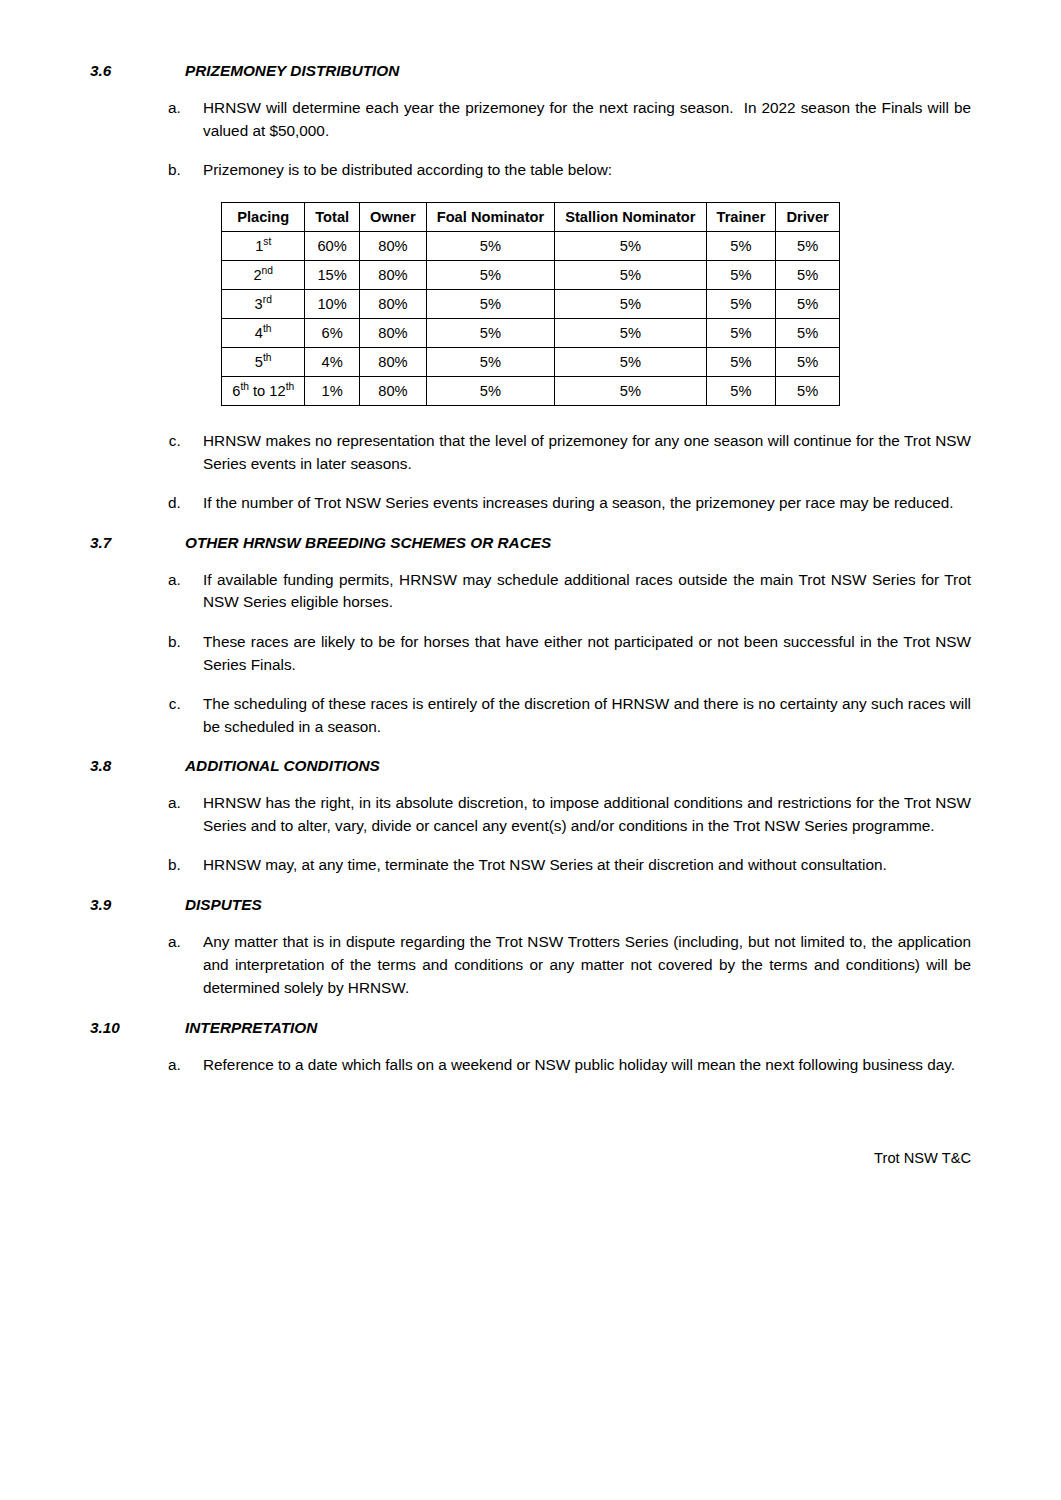3.6 PRIZEMONEY DISTRIBUTION
HRNSW will determine each year the prizemoney for the next racing season. In 2022 season the Finals will be valued at $50,000.
Prizemoney is to be distributed according to the table below:
| Placing | Total | Owner | Foal Nominator | Stallion Nominator | Trainer | Driver |
| --- | --- | --- | --- | --- | --- | --- |
| 1 st | 60% | 80% | 5% | 5% | 5% | 5% |
| 2 nd | 15% | 80% | 5% | 5% | 5% | 5% |
| 3 rd | 10% | 80% | 5% | 5% | 5% | 5% |
| 4 th | 6% | 80% | 5% | 5% | 5% | 5% |
| 5 th | 4% | 80% | 5% | 5% | 5% | 5% |
| 6 th to 12 th | 1% | 80% | 5% | 5% | 5% | 5% |
HRNSW makes no representation that the level of prizemoney for any one season will continue for the Trot NSW Series events in later seasons.
If the number of Trot NSW Series events increases during a season, the prizemoney per race may be reduced.
3.7 OTHER HRNSW BREEDING SCHEMES OR RACES
If available funding permits, HRNSW may schedule additional races outside the main Trot NSW Series for Trot NSW Series eligible horses.
These races are likely to be for horses that have either not participated or not been successful in the Trot NSW Series Finals.
The scheduling of these races is entirely of the discretion of HRNSW and there is no certainty any such races will be scheduled in a season.
3.8 ADDITIONAL CONDITIONS
HRNSW has the right, in its absolute discretion, to impose additional conditions and restrictions for the Trot NSW Series and to alter, vary, divide or cancel any event(s) and/or conditions in the Trot NSW Series programme.
HRNSW may, at any time, terminate the Trot NSW Series at their discretion and without consultation.
3.9 DISPUTES
Any matter that is in dispute regarding the Trot NSW Trotters Series (including, but not limited to, the application and interpretation of the terms and conditions or any matter not covered by the terms and conditions) will be determined solely by HRNSW.
3.10 INTERPRETATION
Reference to a date which falls on a weekend or NSW public holiday will mean the next following business day.
Trot NSW T&C